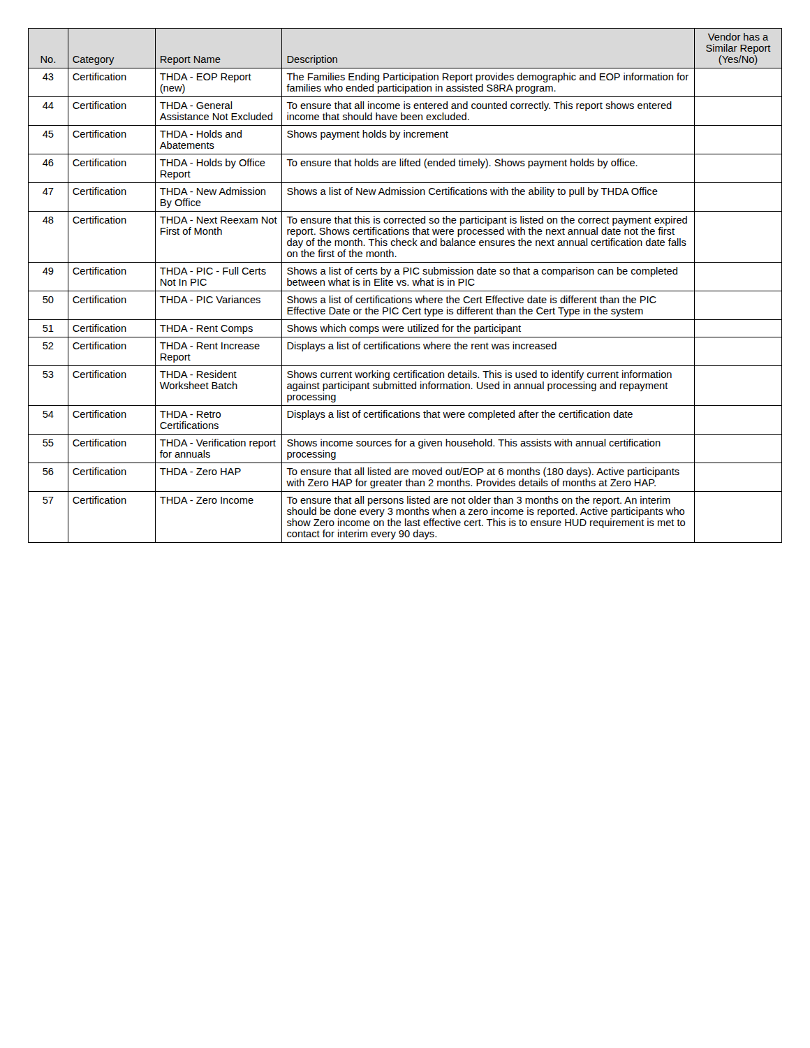| No. | Category | Report Name | Description | Vendor has a Similar Report (Yes/No) |
| --- | --- | --- | --- | --- |
| 43 | Certification | THDA - EOP Report (new) | The Families Ending Participation Report provides demographic and EOP information for families who ended participation in assisted S8RA program. | |
| 44 | Certification | THDA - General Assistance Not Excluded | To ensure that all income is entered and counted correctly. This report shows entered income that should have been excluded. | |
| 45 | Certification | THDA - Holds and Abatements | Shows payment holds by increment | |
| 46 | Certification | THDA - Holds by Office Report | To ensure that holds are lifted (ended timely). Shows payment holds by office. | |
| 47 | Certification | THDA - New Admission By Office | Shows a list of New Admission Certifications with the ability to pull by THDA Office | |
| 48 | Certification | THDA - Next Reexam Not First of Month | To ensure that this is corrected so the participant is listed on the correct payment expired report. Shows certifications that were processed with the next annual date not the first day of the month. This check and balance ensures the next annual certification date falls on the first of the month. | |
| 49 | Certification | THDA - PIC - Full Certs Not In PIC | Shows a list of certs by a PIC submission date so that a comparison can be completed between what is in Elite vs. what is in PIC | |
| 50 | Certification | THDA - PIC Variances | Shows a list of certifications where the Cert Effective date is different than the PIC Effective Date or the PIC Cert type is different than the Cert Type in the system | |
| 51 | Certification | THDA - Rent Comps | Shows which comps were utilized for the participant | |
| 52 | Certification | THDA - Rent Increase Report | Displays a list of certifications where the rent was increased | |
| 53 | Certification | THDA - Resident Worksheet Batch | Shows current working certification details. This is used to identify current information against participant submitted information. Used in annual processing and repayment processing | |
| 54 | Certification | THDA - Retro Certifications | Displays a list of certifications that were completed after the certification date | |
| 55 | Certification | THDA - Verification report for annuals | Shows income sources for a given household. This assists with annual certification processing | |
| 56 | Certification | THDA - Zero HAP | To ensure that all listed are moved out/EOP at 6 months (180 days). Active participants with Zero HAP for greater than 2 months. Provides details of months at Zero HAP. | |
| 57 | Certification | THDA - Zero Income | To ensure that all persons listed are not older than 3 months on the report. An interim should be done every 3 months when a zero income is reported. Active participants who show Zero income on the last effective cert. This is to ensure HUD requirement is met to contact for interim every 90 days. | |